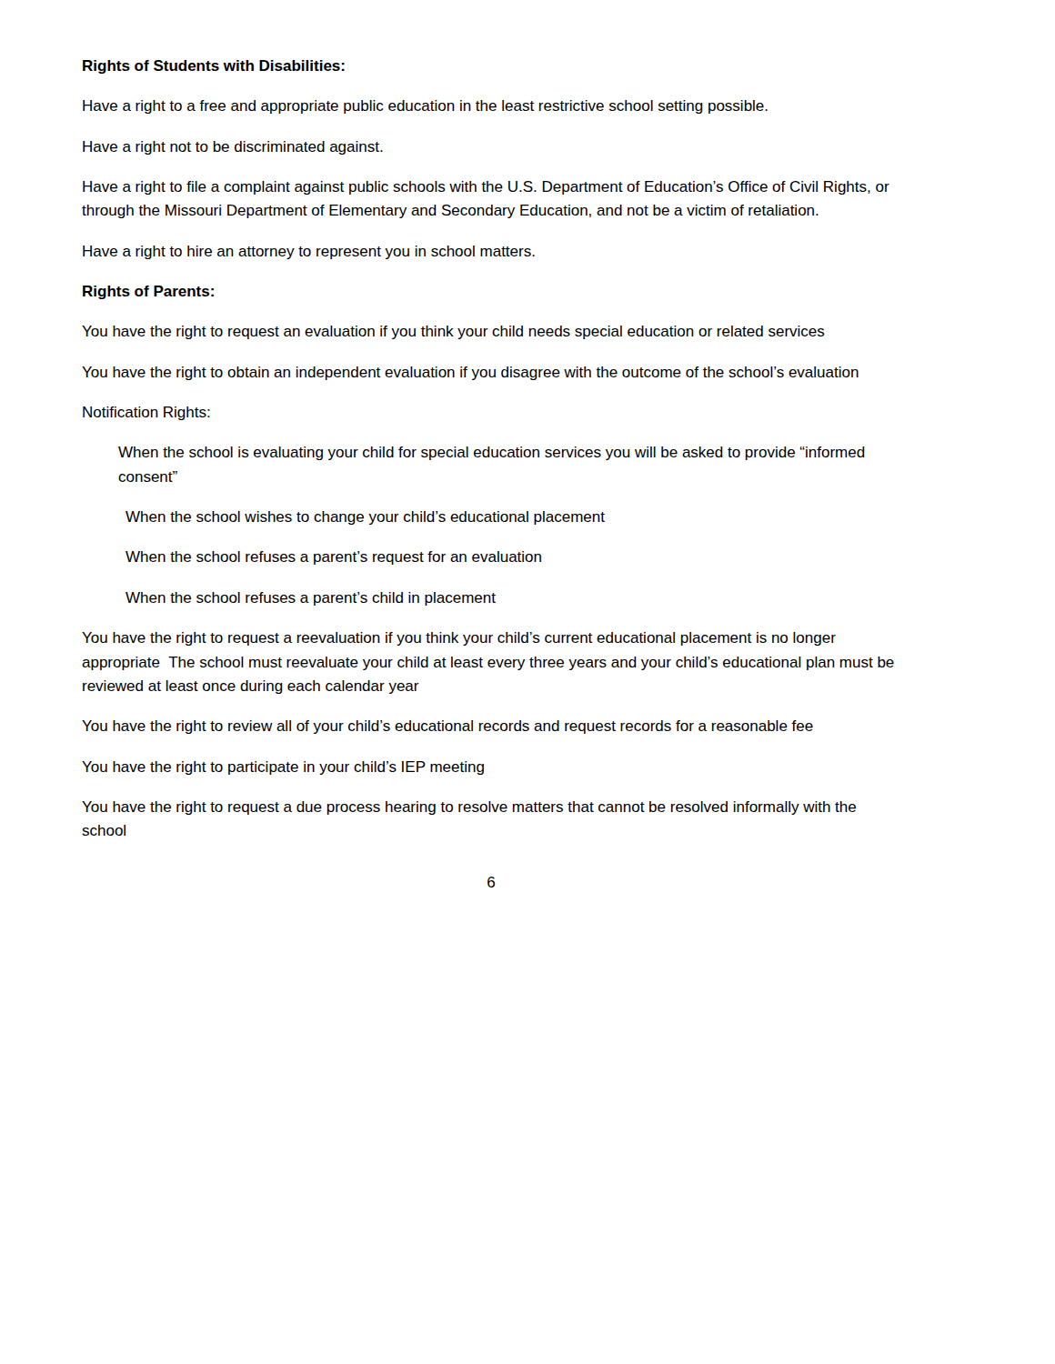Rights of Students with Disabilities:
Have a right to a free and appropriate public education in the least restrictive school setting possible.
Have a right not to be discriminated against.
Have a right to file a complaint against public schools with the U.S. Department of Education’s Office of Civil Rights, or through the Missouri Department of Elementary and Secondary Education, and not be a victim of retaliation.
Have a right to hire an attorney to represent you in school matters.
Rights of Parents:
You have the right to request an evaluation if you think your child needs special education or related services
You have the right to obtain an independent evaluation if you disagree with the outcome of the school’s evaluation
Notification Rights:
When the school is evaluating your child for special education services you will be asked to provide “informed consent”
When the school wishes to change your child’s educational placement
When the school refuses a parent’s request for an evaluation
When the school refuses a parent’s child in placement
You have the right to request a reevaluation if you think your child’s current educational placement is no longer appropriate The school must reevaluate your child at least every three years and your child’s educational plan must be reviewed at least once during each calendar year
You have the right to review all of your child’s educational records and request records for a reasonable fee
You have the right to participate in your child’s IEP meeting
You have the right to request a due process hearing to resolve matters that cannot be resolved informally with the school
6